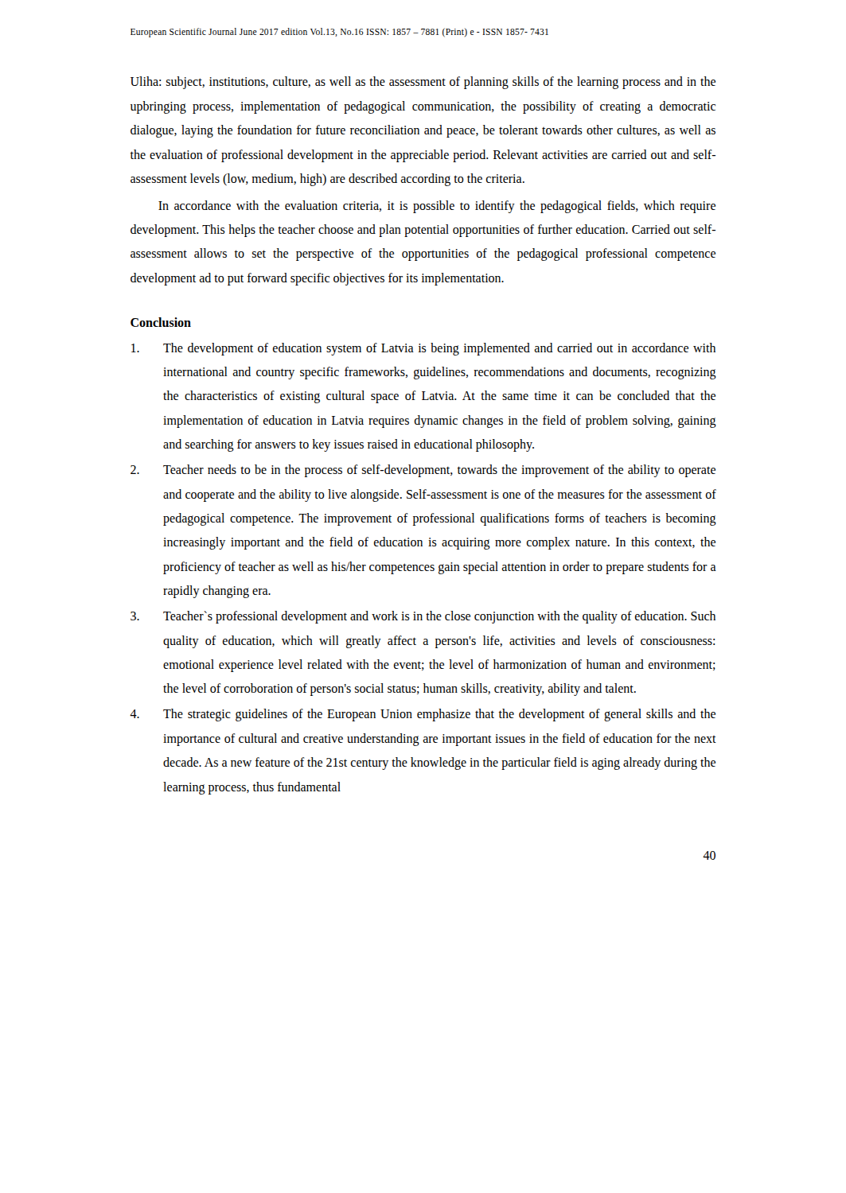European Scientific Journal June 2017 edition Vol.13, No.16 ISSN: 1857 – 7881 (Print) e - ISSN 1857- 7431
Uliha: subject, institutions, culture, as well as the assessment of planning skills of the learning process and in the upbringing process, implementation of pedagogical communication, the possibility of creating a democratic dialogue, laying the foundation for future reconciliation and peace, be tolerant towards other cultures, as well as the evaluation of professional development in the appreciable period. Relevant activities are carried out and self-assessment levels (low, medium, high) are described according to the criteria.
In accordance with the evaluation criteria, it is possible to identify the pedagogical fields, which require development. This helps the teacher choose and plan potential opportunities of further education. Carried out self-assessment allows to set the perspective of the opportunities of the pedagogical professional competence development ad to put forward specific objectives for its implementation.
Conclusion
The development of education system of Latvia is being implemented and carried out in accordance with international and country specific frameworks, guidelines, recommendations and documents, recognizing the characteristics of existing cultural space of Latvia. At the same time it can be concluded that the implementation of education in Latvia requires dynamic changes in the field of problem solving, gaining and searching for answers to key issues raised in educational philosophy.
Teacher needs to be in the process of self-development, towards the improvement of the ability to operate and cooperate and the ability to live alongside. Self-assessment is one of the measures for the assessment of pedagogical competence. The improvement of professional qualifications forms of teachers is becoming increasingly important and the field of education is acquiring more complex nature. In this context, the proficiency of teacher as well as his/her competences gain special attention in order to prepare students for a rapidly changing era.
Teacher`s professional development and work is in the close conjunction with the quality of education. Such quality of education, which will greatly affect a person's life, activities and levels of consciousness: emotional experience level related with the event; the level of harmonization of human and environment; the level of corroboration of person's social status; human skills, creativity, ability and talent.
The strategic guidelines of the European Union emphasize that the development of general skills and the importance of cultural and creative understanding are important issues in the field of education for the next decade. As a new feature of the 21st century the knowledge in the particular field is aging already during the learning process, thus fundamental
40